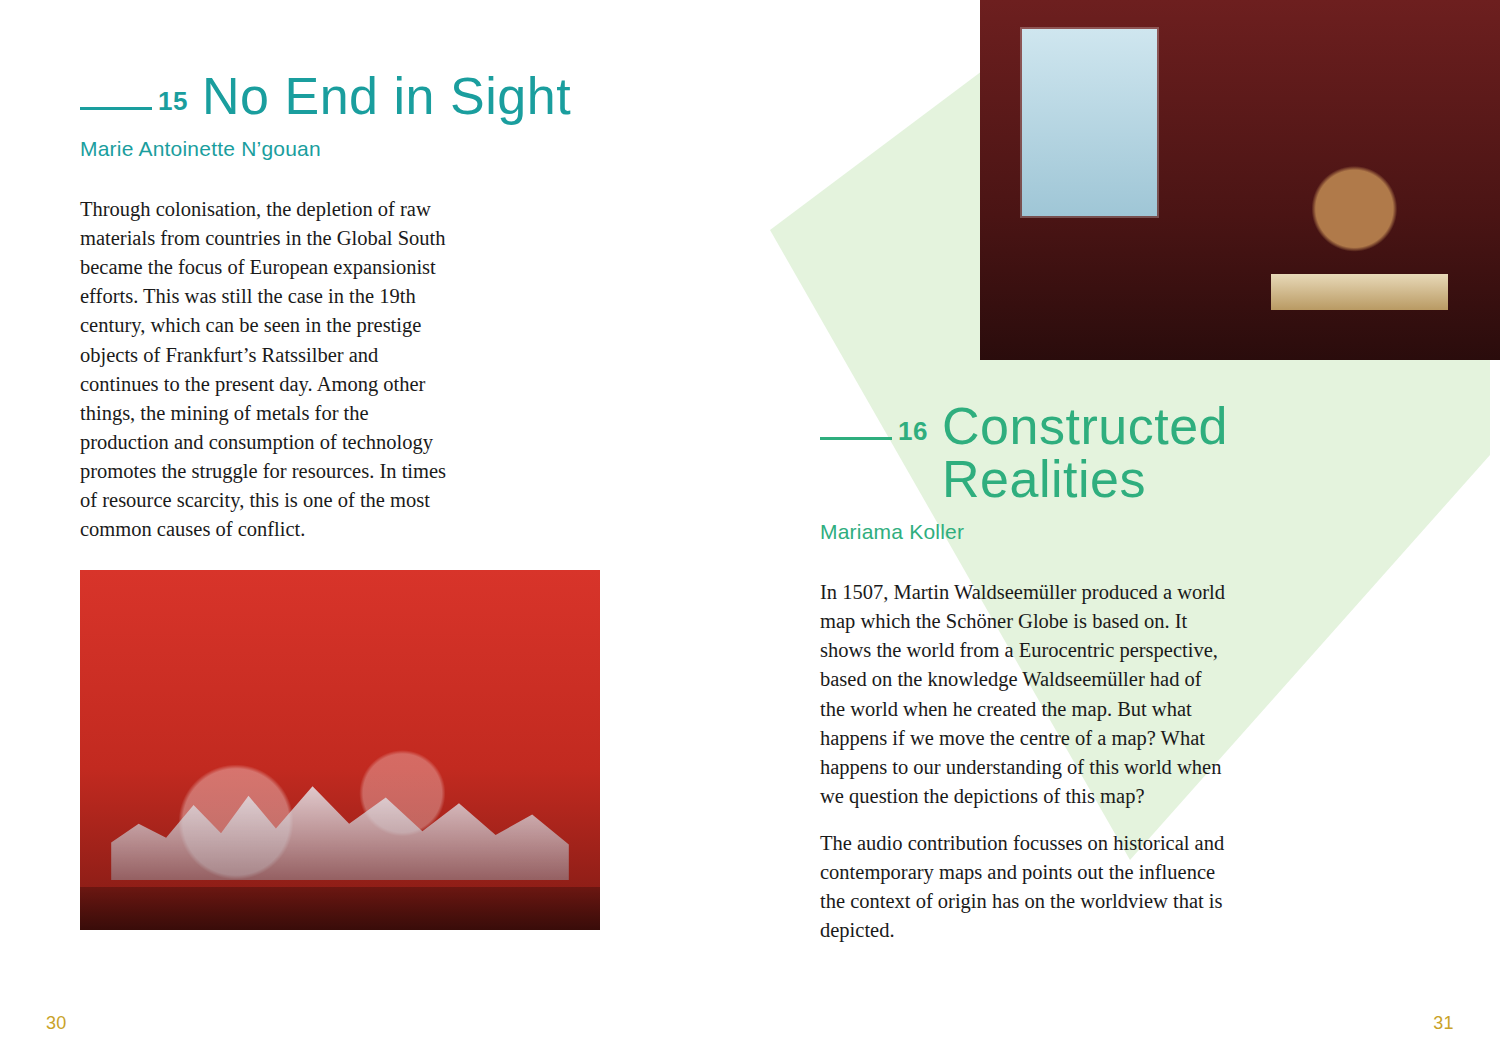15
No End in Sight
Marie Antoinette N’gouan
Through colonisation, the depletion of raw materials from countries in the Global South became the focus of European expansionist efforts. This was still the case in the 19th century, which can be seen in the prestige objects of Frankfurt’s Ratssilber and continues to the present day. Among other things, the mining of metals for the production and consumption of technology promotes the struggle for resources. In times of resource scarcity, this is one of the most common causes of conflict.
30
16
Constructed
Realities
Mariama Koller
In 1507, Martin Waldseemüller produced a world map which the Schöner Globe is based on. It shows the world from a Eurocentric perspective, based on the knowledge Waldseemüller had of the world when he created the map. But what happens if we move the centre of a map? What happens to our understanding of this world when we question the depictions of this map?
The audio contribution focusses on historical and contemporary maps and points out the influence the context of origin has on the worldview that is depicted.
31